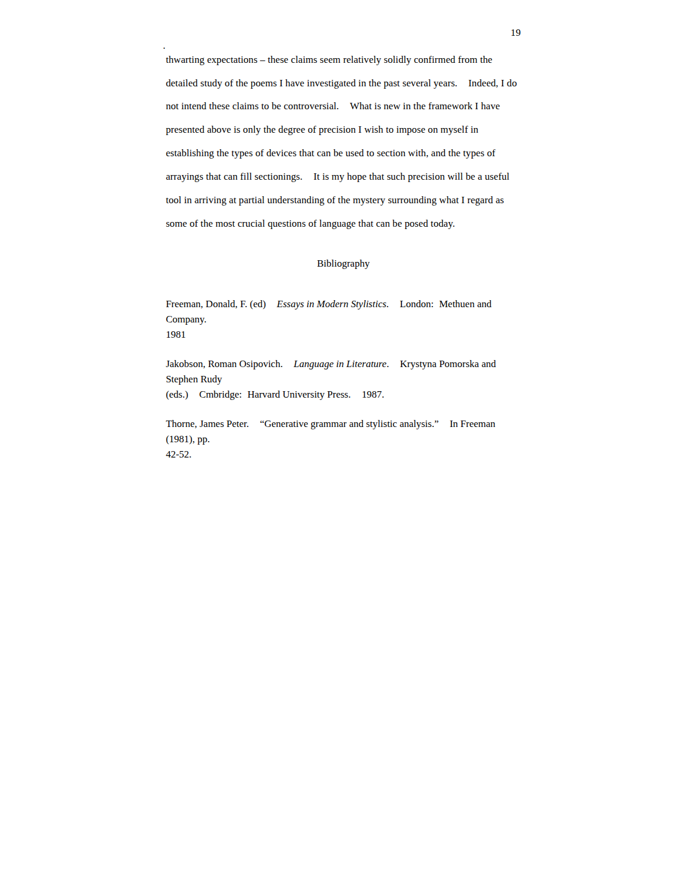19
.
thwarting expectations – these claims seem relatively solidly confirmed from the detailed study of the poems I have investigated in the past several years. Indeed, I do not intend these claims to be controversial. What is new in the framework I have presented above is only the degree of precision I wish to impose on myself in establishing the types of devices that can be used to section with, and the types of arrayings that can fill sectionings. It is my hope that such precision will be a useful tool in arriving at partial understanding of the mystery surrounding what I regard as some of the most crucial questions of language that can be posed today.
Bibliography
Freeman, Donald, F. (ed) Essays in Modern Stylistics. London: Methuen and Company.
1981
Jakobson, Roman Osipovich. Language in Literature. Krystyna Pomorska and Stephen Rudy
(eds.) Cmbridge: Harvard University Press. 1987.
Thorne, James Peter. “Generative grammar and stylistic analysis.” In Freeman (1981), pp.
42-52.